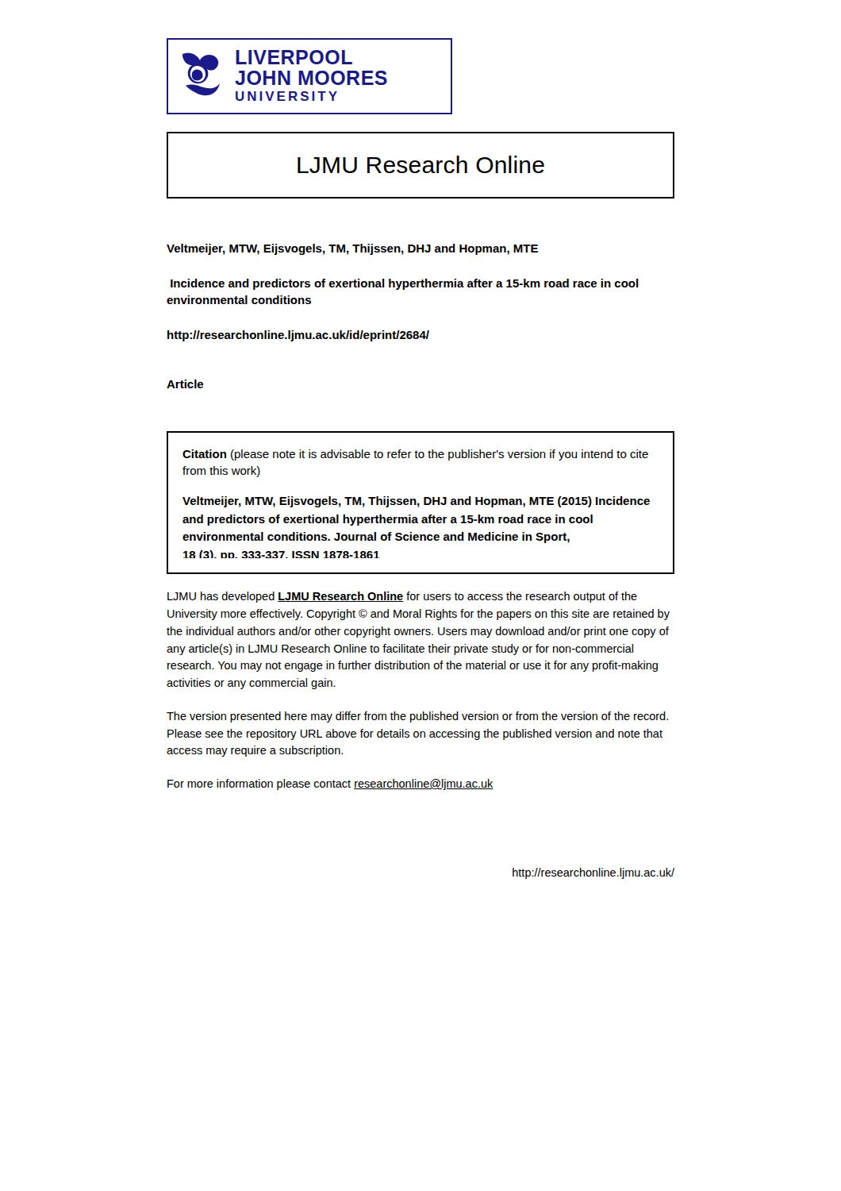LIVERPOOL JOHN MOORES UNIVERSITY
LJMU Research Online
Veltmeijer, MTW, Eijsvogels, TM, Thijssen, DHJ and Hopman, MTE
Incidence and predictors of exertional hyperthermia after a 15-km road race in cool environmental conditions
http://researchonline.ljmu.ac.uk/id/eprint/2684/
Article
Citation (please note it is advisable to refer to the publisher's version if you intend to cite from this work)
Veltmeijer, MTW, Eijsvogels, TM, Thijssen, DHJ and Hopman, MTE (2015) Incidence and predictors of exertional hyperthermia after a 15-km road race in cool environmental conditions. Journal of Science and Medicine in Sport, 18 (3). pp. 333-337. ISSN 1878-1861
LJMU has developed LJMU Research Online for users to access the research output of the University more effectively. Copyright © and Moral Rights for the papers on this site are retained by the individual authors and/or other copyright owners. Users may download and/or print one copy of any article(s) in LJMU Research Online to facilitate their private study or for non-commercial research. You may not engage in further distribution of the material or use it for any profit-making activities or any commercial gain.
The version presented here may differ from the published version or from the version of the record. Please see the repository URL above for details on accessing the published version and note that access may require a subscription.
For more information please contact researchonline@ljmu.ac.uk
http://researchonline.ljmu.ac.uk/